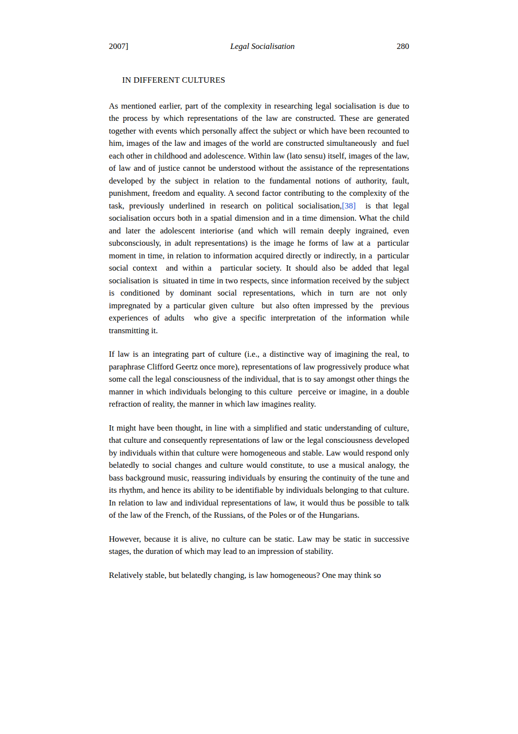2007] Legal Socialisation 280
IN DIFFERENT CULTURES
As mentioned earlier, part of the complexity in researching legal socialisation is due to the process by which representations of the law are constructed. These are generated together with events which personally affect the subject or which have been recounted to him, images of the law and images of the world are constructed simultaneously and fuel each other in childhood and adolescence. Within law (lato sensu) itself, images of the law, of law and of justice cannot be understood without the assistance of the representations developed by the subject in relation to the fundamental notions of authority, fault, punishment, freedom and equality. A second factor contributing to the complexity of the task, previously underlined in research on political socialisation,[38] is that legal socialisation occurs both in a spatial dimension and in a time dimension. What the child and later the adolescent interiorise (and which will remain deeply ingrained, even subconsciously, in adult representations) is the image he forms of law at a particular moment in time, in relation to information acquired directly or indirectly, in a particular social context and within a particular society. It should also be added that legal socialisation is situated in time in two respects, since information received by the subject is conditioned by dominant social representations, which in turn are not only impregnated by a particular given culture but also often impressed by the previous experiences of adults who give a specific interpretation of the information while transmitting it.
If law is an integrating part of culture (i.e., a distinctive way of imagining the real, to paraphrase Clifford Geertz once more), representations of law progressively produce what some call the legal consciousness of the individual, that is to say amongst other things the manner in which individuals belonging to this culture perceive or imagine, in a double refraction of reality, the manner in which law imagines reality.
It might have been thought, in line with a simplified and static understanding of culture, that culture and consequently representations of law or the legal consciousness developed by individuals within that culture were homogeneous and stable. Law would respond only belatedly to social changes and culture would constitute, to use a musical analogy, the bass background music, reassuring individuals by ensuring the continuity of the tune and its rhythm, and hence its ability to be identifiable by individuals belonging to that culture. In relation to law and individual representations of law, it would thus be possible to talk of the law of the French, of the Russians, of the Poles or of the Hungarians.
However, because it is alive, no culture can be static. Law may be static in successive stages, the duration of which may lead to an impression of stability.
Relatively stable, but belatedly changing, is law homogeneous? One may think so